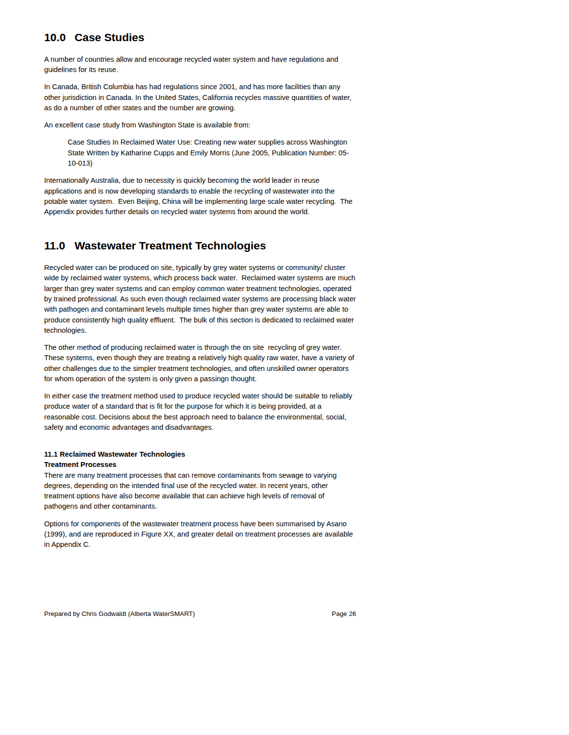10.0 Case Studies
A number of countries allow and encourage recycled water system and have regulations and guidelines for its reuse.
In Canada, British Columbia has had regulations since 2001, and has more facilities than any other jurisdiction in Canada. In the United States, California recycles massive quantities of water, as do a number of other states and the number are growing.
An excellent case study from Washington State is available from:
Case Studies In Reclaimed Water Use: Creating new water supplies across Washington State Written by Katharine Cupps and Emily Morris (June 2005, Publication Number: 05-10-013)
Internationally Australia, due to necessity is quickly becoming the world leader in reuse applications and is now developing standards to enable the recycling of wastewater into the potable water system. Even Beijing, China will be implementing large scale water recycling. The Appendix provides further details on recycled water systems from around the world.
11.0 Wastewater Treatment Technologies
Recycled water can be produced on site, typically by grey water systems or community/ cluster wide by reclaimed water systems, which process back water. Reclaimed water systems are much larger than grey water systems and can employ common water treatment technologies, operated by trained professional. As such even though reclaimed water systems are processing black water with pathogen and contaminant levels multiple times higher than grey water systems are able to produce consistently high quality effluent. The bulk of this section is dedicated to reclaimed water technologies.
The other method of producing reclaimed water is through the on site recycling of grey water. These systems, even though they are treating a relatively high quality raw water, have a variety of other challenges due to the simpler treatment technologies, and often unskilled owner operators for whom operation of the system is only given a passingn thought.
In either case the treatment method used to produce recycled water should be suitable to reliably produce water of a standard that is fit for the purpose for which it is being provided, at a reasonable cost. Decisions about the best approach need to balance the environmental, social, safety and economic advantages and disadvantages.
11.1 Reclaimed Wastewater Technologies
Treatment Processes
There are many treatment processes that can remove contaminants from sewage to varying degrees, depending on the intended final use of the recycled water. In recent years, other treatment options have also become available that can achieve high levels of removal of pathogens and other contaminants.
Options for components of the wastewater treatment process have been summarised by Asano (1999), and are reproduced in Figure XX, and greater detail on treatment processes are available in Appendix C.
Prepared by Chris Godwaldt (Alberta WaterSMART) Page 26